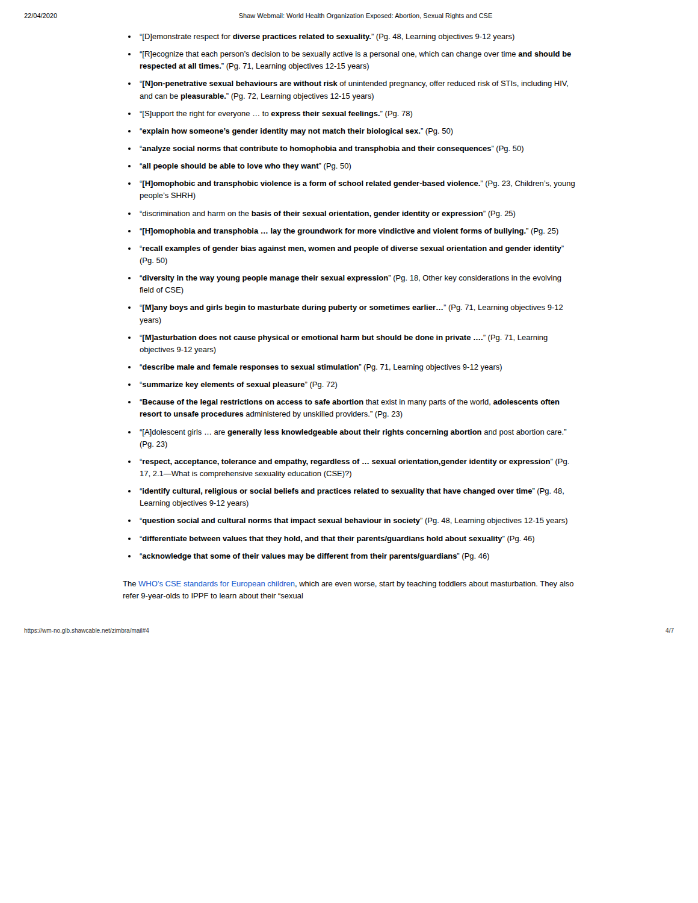22/04/2020 Shaw Webmail: World Health Organization Exposed: Abortion, Sexual Rights and CSE
“[D]emonstrate respect for diverse practices related to sexuality.” (Pg. 48, Learning objectives 9-12 years)
“[R]ecognize that each person’s decision to be sexually active is a personal one, which can change over time and should be respected at all times.” (Pg. 71, Learning objectives 12-15 years)
“[N]on-penetrative sexual behaviours are without risk of unintended pregnancy, offer reduced risk of STIs, including HIV, and can be pleasurable.” (Pg. 72, Learning objectives 12-15 years)
“[S]upport the right for everyone … to express their sexual feelings.” (Pg. 78)
“explain how someone’s gender identity may not match their biological sex.” (Pg. 50)
“analyze social norms that contribute to homophobia and transphobia and their consequences” (Pg. 50)
“all people should be able to love who they want” (Pg. 50)
“[H]omophobic and transphobic violence is a form of school related gender-based violence.” (Pg. 23, Children’s, young people’s SHRH)
“discrimination and harm on the basis of their sexual orientation, gender identity or expression” (Pg. 25)
“[H]omophobia and transphobia … lay the groundwork for more vindictive and violent forms of bullying.” (Pg. 25)
“recall examples of gender bias against men, women and people of diverse sexual orientation and gender identity” (Pg. 50)
“diversity in the way young people manage their sexual expression” (Pg. 18, Other key considerations in the evolving field of CSE)
“[M]any boys and girls begin to masturbate during puberty or sometimes earlier…” (Pg. 71, Learning objectives 9-12 years)
“[M]asturbation does not cause physical or emotional harm but should be done in private ….” (Pg. 71, Learning objectives 9-12 years)
“describe male and female responses to sexual stimulation” (Pg. 71, Learning objectives 9-12 years)
“summarize key elements of sexual pleasure” (Pg. 72)
“Because of the legal restrictions on access to safe abortion that exist in many parts of the world, adolescents often resort to unsafe procedures administered by unskilled providers.” (Pg. 23)
“[A]dolescent girls … are generally less knowledgeable about their rights concerning abortion and post abortion care.” (Pg. 23)
“respect, acceptance, tolerance and empathy, regardless of … sexual orientation,gender identity or expression” (Pg. 17, 2.1—What is comprehensive sexuality education (CSE)?)
“identify cultural, religious or social beliefs and practices related to sexuality that have changed over time” (Pg. 48, Learning objectives 9-12 years)
“question social and cultural norms that impact sexual behaviour in society” (Pg. 48, Learning objectives 12-15 years)
“differentiate between values that they hold, and that their parents/guardians hold about sexuality” (Pg. 46)
“acknowledge that some of their values may be different from their parents/guardians” (Pg. 46)
The WHO’s CSE standards for European children, which are even worse, start by teaching toddlers about masturbation. They also refer 9-year-olds to IPPF to learn about their “sexual
https://wm-no.glb.shawcable.net/zimbra/mail#4 4/7